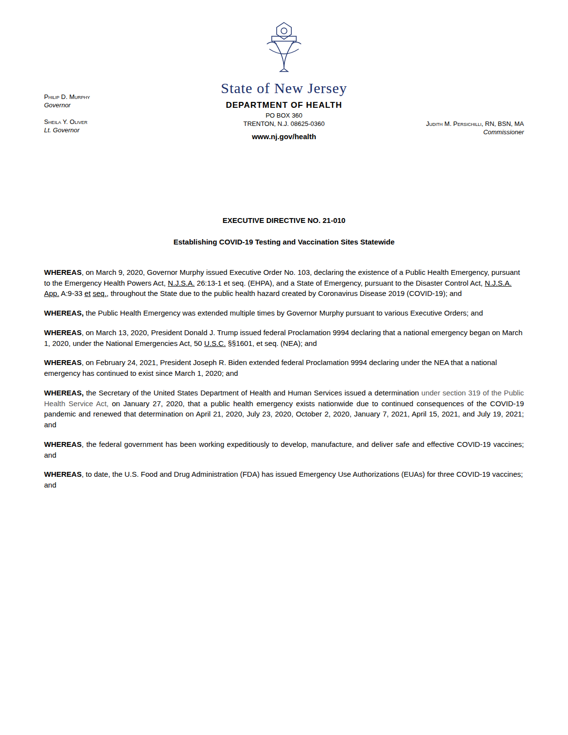State of New Jersey
DEPARTMENT OF HEALTH
PO BOX 360
TRENTON, N.J. 08625-0360
www.nj.gov/health
Philip D. Murphy
Governor
Sheila Y. Oliver
Lt. Governor
Judith M. Persichilli, RN, BSN, MA
Commissioner
EXECUTIVE DIRECTIVE NO. 21-010
Establishing COVID-19 Testing and Vaccination Sites Statewide
WHEREAS, on March 9, 2020, Governor Murphy issued Executive Order No. 103, declaring the existence of a Public Health Emergency, pursuant to the Emergency Health Powers Act, N.J.S.A. 26:13-1 et seq. (EHPA), and a State of Emergency, pursuant to the Disaster Control Act, N.J.S.A. App. A:9-33 et seq., throughout the State due to the public health hazard created by Coronavirus Disease 2019 (COVID-19); and
WHEREAS, the Public Health Emergency was extended multiple times by Governor Murphy pursuant to various Executive Orders; and
WHEREAS, on March 13, 2020, President Donald J. Trump issued federal Proclamation 9994 declaring that a national emergency began on March 1, 2020, under the National Emergencies Act, 50 U.S.C. §§1601, et seq. (NEA); and
WHEREAS, on February 24, 2021, President Joseph R. Biden extended federal Proclamation 9994 declaring under the NEA that a national emergency has continued to exist since March 1, 2020; and
WHEREAS, the Secretary of the United States Department of Health and Human Services issued a determination under section 319 of the Public Health Service Act, on January 27, 2020, that a public health emergency exists nationwide due to continued consequences of the COVID-19 pandemic and renewed that determination on April 21, 2020, July 23, 2020, October 2, 2020, January 7, 2021, April 15, 2021, and July 19, 2021; and
WHEREAS, the federal government has been working expeditiously to develop, manufacture, and deliver safe and effective COVID-19 vaccines; and
WHEREAS, to date, the U.S. Food and Drug Administration (FDA) has issued Emergency Use Authorizations (EUAs) for three COVID-19 vaccines; and